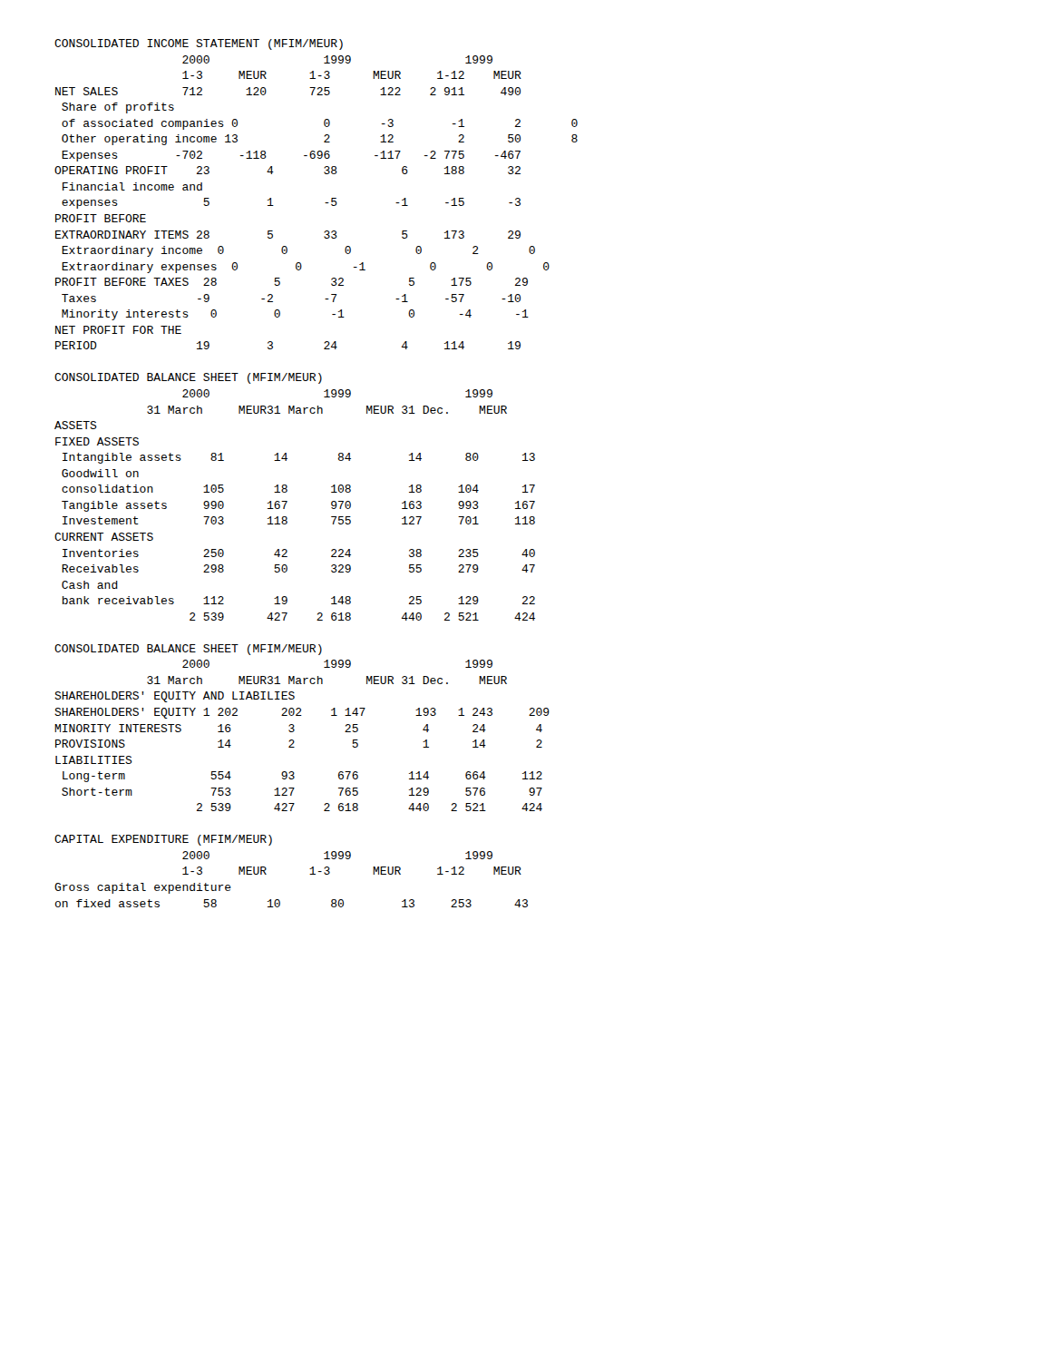CONSOLIDATED INCOME STATEMENT (MFIM/MEUR)
                  2000                1999                1999
                  1-3     MEUR      1-3      MEUR     1-12    MEUR
NET SALES         712      120      725       122    2 911     490
 Share of profits
 of associated companies 0            0       -3        -1       2       0
 Other operating income 13            2       12         2      50       8
 Expenses        -702     -118     -696      -117   -2 775    -467
OPERATING PROFIT    23        4       38         6     188      32
 Financial income and
 expenses            5        1       -5        -1     -15      -3
PROFIT BEFORE
EXTRAORDINARY ITEMS 28        5       33         5     173      29
 Extraordinary income  0        0        0         0       2       0
 Extraordinary expenses  0        0       -1         0       0       0
PROFIT BEFORE TAXES  28        5       32         5     175      29
 Taxes              -9       -2       -7        -1     -57     -10
 Minority interests   0        0       -1         0      -4      -1
NET PROFIT FOR THE
PERIOD              19        3       24         4     114      19
CONSOLIDATED BALANCE SHEET (MFIM/MEUR)
                  2000                1999                1999
             31 March     MEUR31 March      MEUR 31 Dec.    MEUR
ASSETS
FIXED ASSETS
 Intangible assets    81       14       84        14      80      13
 Goodwill on
 consolidation       105       18      108        18     104      17
 Tangible assets     990      167      970       163     993     167
 Investement         703      118      755       127     701     118
CURRENT ASSETS
 Inventories         250       42      224        38     235      40
 Receivables         298       50      329        55     279      47
 Cash and
 bank receivables    112       19      148        25     129      22
                   2 539      427    2 618       440   2 521     424
CONSOLIDATED BALANCE SHEET (MFIM/MEUR)
                  2000                1999                1999
             31 March     MEUR31 March      MEUR 31 Dec.    MEUR
SHAREHOLDERS' EQUITY AND LIABILIES
SHAREHOLDERS' EQUITY 1 202      202    1 147       193   1 243     209
MINORITY INTERESTS     16        3       25         4      24       4
PROVISIONS             14        2        5         1      14       2
LIABILITIES
 Long-term            554       93      676       114     664     112
 Short-term           753      127      765       129     576      97
                    2 539      427    2 618       440   2 521     424
CAPITAL EXPENDITURE (MFIM/MEUR)
                  2000                1999                1999
                  1-3     MEUR      1-3      MEUR     1-12    MEUR
Gross capital expenditure
on fixed assets      58       10       80        13     253      43